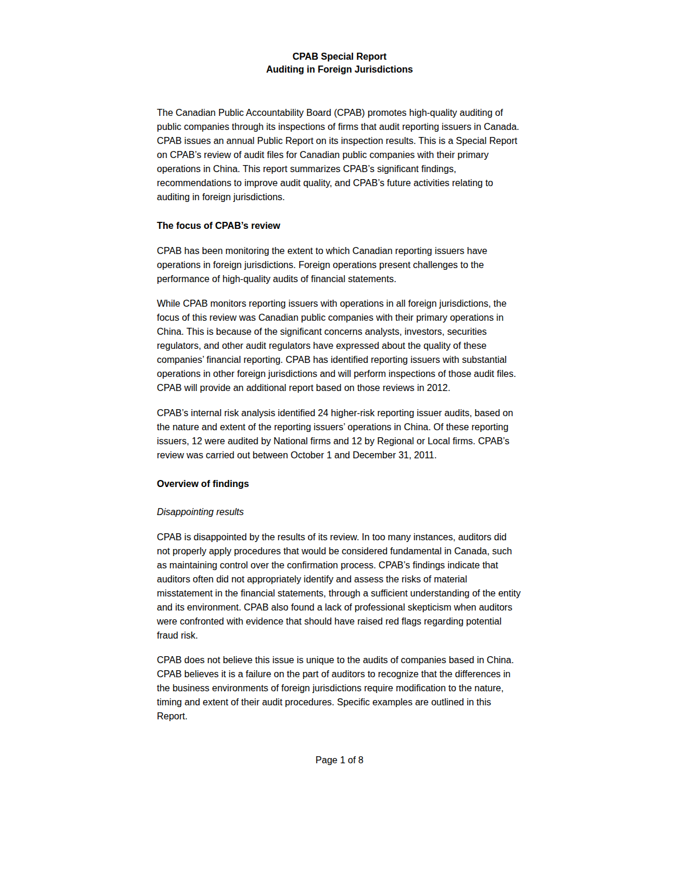CPAB Special Report
Auditing in Foreign Jurisdictions
The Canadian Public Accountability Board (CPAB) promotes high-quality auditing of public companies through its inspections of firms that audit reporting issuers in Canada. CPAB issues an annual Public Report on its inspection results. This is a Special Report on CPAB’s review of audit files for Canadian public companies with their primary operations in China. This report summarizes CPAB’s significant findings, recommendations to improve audit quality, and CPAB’s future activities relating to auditing in foreign jurisdictions.
The focus of CPAB’s review
CPAB has been monitoring the extent to which Canadian reporting issuers have operations in foreign jurisdictions. Foreign operations present challenges to the performance of high-quality audits of financial statements.
While CPAB monitors reporting issuers with operations in all foreign jurisdictions, the focus of this review was Canadian public companies with their primary operations in China. This is because of the significant concerns analysts, investors, securities regulators, and other audit regulators have expressed about the quality of these companies’ financial reporting. CPAB has identified reporting issuers with substantial operations in other foreign jurisdictions and will perform inspections of those audit files. CPAB will provide an additional report based on those reviews in 2012.
CPAB’s internal risk analysis identified 24 higher-risk reporting issuer audits, based on the nature and extent of the reporting issuers’ operations in China. Of these reporting issuers, 12 were audited by National firms and 12 by Regional or Local firms. CPAB’s review was carried out between October 1 and December 31, 2011.
Overview of findings
Disappointing results
CPAB is disappointed by the results of its review. In too many instances, auditors did not properly apply procedures that would be considered fundamental in Canada, such as maintaining control over the confirmation process. CPAB’s findings indicate that auditors often did not appropriately identify and assess the risks of material misstatement in the financial statements, through a sufficient understanding of the entity and its environment. CPAB also found a lack of professional skepticism when auditors were confronted with evidence that should have raised red flags regarding potential fraud risk.
CPAB does not believe this issue is unique to the audits of companies based in China. CPAB believes it is a failure on the part of auditors to recognize that the differences in the business environments of foreign jurisdictions require modification to the nature, timing and extent of their audit procedures. Specific examples are outlined in this Report.
Page 1 of 8